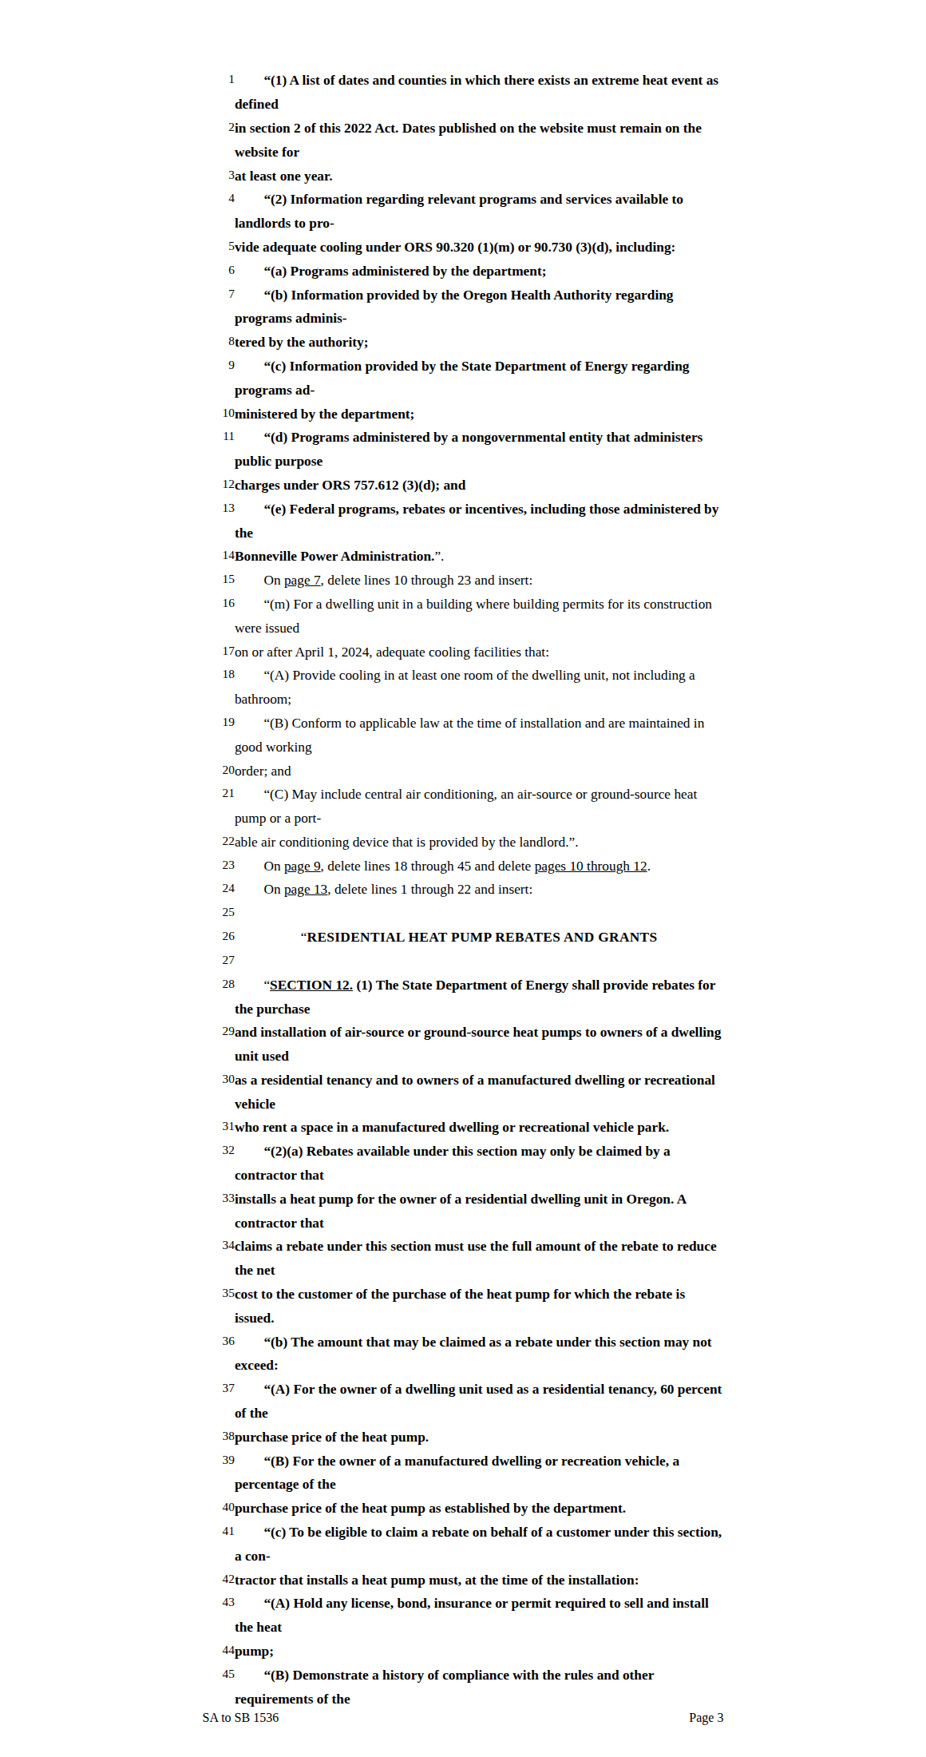| 1 | “(1) A list of dates and counties in which there exists an extreme heat event as defined |
| 2 | in section 2 of this 2022 Act. Dates published on the website must remain on the website for |
| 3 | at least one year. |
| 4 | “(2) Information regarding relevant programs and services available to landlords to pro- |
| 5 | vide adequate cooling under ORS 90.320 (1)(m) or 90.730 (3)(d), including: |
| 6 | “(a) Programs administered by the department; |
| 7 | “(b) Information provided by the Oregon Health Authority regarding programs adminis- |
| 8 | tered by the authority; |
| 9 | “(c) Information provided by the State Department of Energy regarding programs ad- |
| 10 | ministered by the department; |
| 11 | “(d) Programs administered by a nongovernmental entity that administers public purpose |
| 12 | charges under ORS 757.612 (3)(d); and |
| 13 | “(e) Federal programs, rebates or incentives, including those administered by the |
| 14 | Bonneville Power Administration. ”. |
| 15 | On page 7 , delete lines 10 through 23 and insert: |
| 16 | “(m) For a dwelling unit in a building where building permits for its construction were issued |
| 17 | on or after April 1, 2024, adequate cooling facilities that: |
| 18 | “(A) Provide cooling in at least one room of the dwelling unit, not including a bathroom; |
| 19 | “(B) Conform to applicable law at the time of installation and are maintained in good working |
| 20 | order; and |
| 21 | “(C) May include central air conditioning, an air-source or ground-source heat pump or a port- |
| 22 | able air conditioning device that is provided by the landlord.”. |
| 23 | On page 9 , delete lines 18 through 45 and delete pages 10 through 12 . |
| 24 | On page 13 , delete lines 1 through 22 and insert: |
| 25 | |
| 26 | “ RESIDENTIAL HEAT PUMP REBATES AND GRANTS |
| 27 | |
| 28 | “ SECTION 12. (1) The State Department of Energy shall provide rebates for the purchase |
| 29 | and installation of air-source or ground-source heat pumps to owners of a dwelling unit used |
| 30 | as a residential tenancy and to owners of a manufactured dwelling or recreational vehicle |
| 31 | who rent a space in a manufactured dwelling or recreational vehicle park. |
| 32 | “(2)(a) Rebates available under this section may only be claimed by a contractor that |
| 33 | installs a heat pump for the owner of a residential dwelling unit in Oregon. A contractor that |
| 34 | claims a rebate under this section must use the full amount of the rebate to reduce the net |
| 35 | cost to the customer of the purchase of the heat pump for which the rebate is issued. |
| 36 | “(b) The amount that may be claimed as a rebate under this section may not exceed: |
| 37 | “(A) For the owner of a dwelling unit used as a residential tenancy, 60 percent of the |
| 38 | purchase price of the heat pump. |
| 39 | “(B) For the owner of a manufactured dwelling or recreation vehicle, a percentage of the |
| 40 | purchase price of the heat pump as established by the department. |
| 41 | “(c) To be eligible to claim a rebate on behalf of a customer under this section, a con- |
| 42 | tractor that installs a heat pump must, at the time of the installation: |
| 43 | “(A) Hold any license, bond, insurance or permit required to sell and install the heat |
| 44 | pump; |
| 45 | “(B) Demonstrate a history of compliance with the rules and other requirements of the |
SA to SB 1536 Page 3